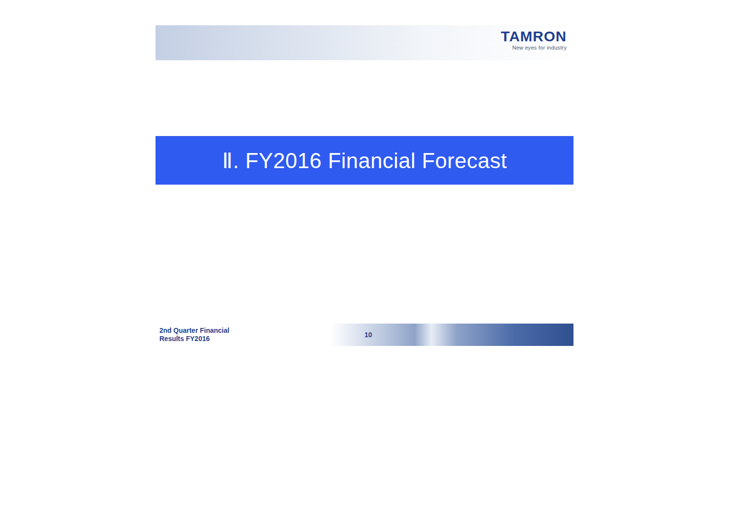TAMRON
New eyes for industry
Ⅱ. FY2016 Financial Forecast
2nd Quarter Financial Results FY2016
10